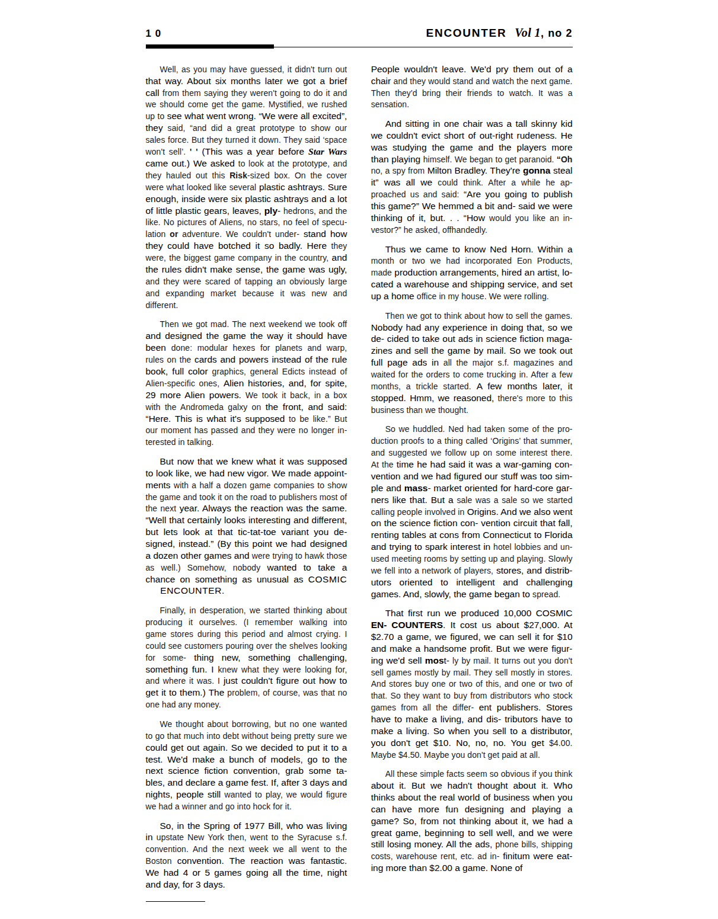1 0
ENCOUNTER Vol 1, no 2
Well, as you may have guessed, it didn't turn out that way. About six months later we got a brief call from them saying they weren't going to do it and we should come get the game. Mystified, we rushed up to see what went wrong. “We were all excited”, they said, “and did a great prototype to show our sales force. But they turned it down. They said ‘space won't sell’. ' ' (This was a year before Star Wars came out.) We asked to look at the prototype, and they hauled out this Risk-sized box. On the cover were what looked like several plastic ashtrays. Sure enough, inside were six plastic ashtrays and a lot of little plastic gears, leaves, ply- hedrons, and the like. No pictures of Aliens, no stars, no feel of speculation or adventure. We couldn't under- stand how they could have botched it so badly. Here they were, the biggest game company in the country, and the rules didn't make sense, the game was ugly, and they were scared of tapping an obviously large and expanding market because it was new and different.
Then we got mad. The next weekend we took off and designed the game the way it should have been done: modular hexes for planets and warp, rules on the cards and powers instead of the rule book, full color graphics, general Edicts instead of Alien-specific ones, Alien histories, and, for spite, 29 more Alien powers. We took it back, in a box with the Andromeda galxy on the front, and said: “Here. This is what it's supposed to be like.” But our moment has passed and they were no longer interested in talking.
But now that we knew what it was supposed to look like, we had new vigor. We made appointments with a half a dozen game companies to show the game and took it on the road to publishers most of the next year. Always the reaction was the same. “Well that certainly looks interesting and different, but lets look at that tic-tat-toe variant you designed, instead.” (By this point we had designed a dozen other games and were trying to hawk those as well.) Somehow, nobody wanted to take a chance on something as unusual as COSMIC ENCOUNTER.
Finally, in desperation, we started thinking about producing it ourselves. (I remember walking into game stores during this period and almost crying. I could see customers pouring over the shelves looking for some- thing new, something challenging, something fun. I knew what they were looking for, and where it was. I just couldn't figure out how to get it to them.) The problem, of course, was that no one had any money.
We thought about borrowing, but no one wanted to go that much into debt without being pretty sure we could get out again. So we decided to put it to a test. We'd make a bunch of models, go to the next science fiction convention, grab some tables, and declare a game fest. If, after 3 days and nights, people still wanted to play, we would figure we had a winner and go into hock for it.
So, in the Spring of 1977 Bill, who was living in upstate New York then, went to the Syracuse s.f. convention. And the next week we all went to the Boston convention. The reaction was fantastic. We had 4 or 5 games going all the time, night and day, for 3 days.
People wouldn't leave. We'd pry them out of a chair and they would stand and watch the next game. Then they'd bring their friends to watch. It was a sensation.
And sitting in one chair was a tall skinny kid we couldn't evict short of out-right rudeness. He was studying the game and the players more than playing himself. We began to get paranoid. “Oh no, a spy from Milton Bradley. They're gonna steal it” was all we could think. After a while he approached us and said: “Are you going to publish this game?” We hemmed a bit and- said we were thinking of it, but. . . “How would you like an investor?” he asked, offhandedly.
Thus we came to know Ned Horn. Within a month or two we had incorporated Eon Products, made production arrangements, hired an artist, located a warehouse and shipping service, and set up a home office in my house. We were rolling.
Then we got to think about how to sell the games. Nobody had any experience in doing that, so we de- cided to take out ads in science fiction magazines and sell the game by mail. So we took out full page ads in all the major s.f. magazines and waited for the orders to come trucking in. After a few months, a trickle started. A few months later, it stopped. Hmm, we reasoned, there's more to this business than we thought.
So we huddled. Ned had taken some of the production proofs to a thing called ‘Origins’ that summer, and suggested we follow up on some interest there. At the time he had said it was a war-gaming convention and we had figured our stuff was too simple and mass- market oriented for hard-core garners like that. But a sale was a sale so we started calling people involved in Origins. And we also went on the science fiction con- vention circuit that fall, renting tables at cons from Connecticut to Florida and trying to spark interest in hotel lobbies and unused meeting rooms by setting up and playing. Slowly we fell into a network of players, stores, and distributors oriented to intelligent and challenging games. And, slowly, the game began to spread.
That first run we produced 10,000 COSMIC EN- COUNTERS. It cost us about $27,000. At $2.70 a game, we figured, we can sell it for $10 and make a handsome profit. But we were figuring we'd sell most- ly by mail. It turns out you don't sell games mostly by mail. They sell mostly in stores. And stores buy one or two of this, and one or two of that. So they want to buy from distributors who stock games from all the differ- ent publishers. Stores have to make a living, and dis- tributors have to make a living. So when you sell to a distributor, you don't get $10. No, no, no. You get $4.00. Maybe $4.50. Maybe you don't get paid at all.
All these simple facts seem so obvious if you think about it. But we hadn't thought about it. Who thinks about the real world of business when you can have more fun designing and playing a game? So, from not thinking about it, we had a great game, beginning to sell well, and we were still losing money. All the ads, phone bills, shipping costs, warehouse rent, etc. ad in- finitum were eating more than $2.00 a game. None of